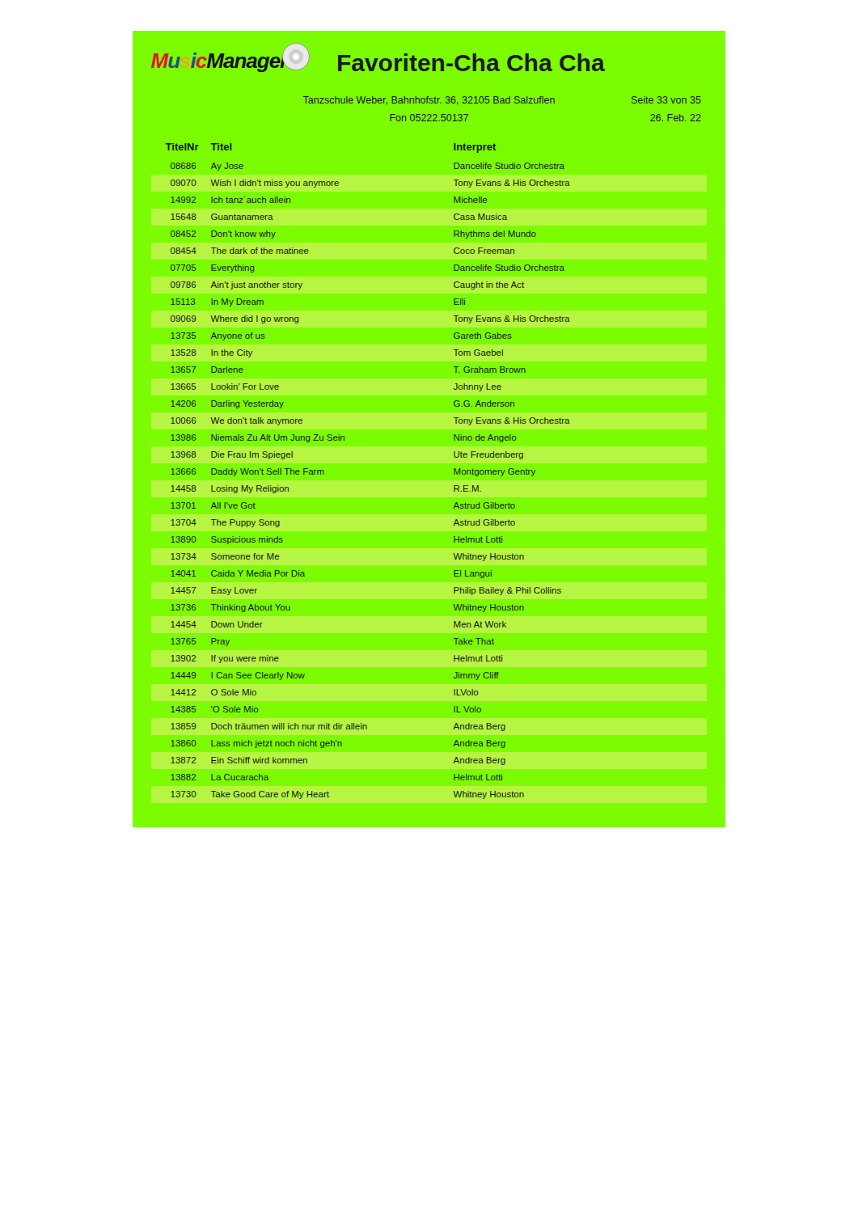MusicManager
Favoriten-Cha Cha Cha
Tanzschule Weber, Bahnhofstr. 36, 32105 Bad Salzuflen
Seite 33 von 35
Fon 05222.50137
26. Feb. 22
| TitelNr | Titel | Interpret |
| --- | --- | --- |
| 08686 | Ay Jose | Dancelife Studio Orchestra |
| 09070 | Wish I didn't miss you anymore | Tony Evans & His Orchestra |
| 14992 | Ich tanz´auch allein | Michelle |
| 15648 | Guantanamera | Casa Musica |
| 08452 | Don't know why | Rhythms del Mundo |
| 08454 | The dark of the matinee | Coco Freeman |
| 07705 | Everything | Dancelife Studio Orchestra |
| 09786 | Ain't just another story | Caught in the Act |
| 15113 | In My Dream | Elli |
| 09069 | Where did I go wrong | Tony Evans & His Orchestra |
| 13735 | Anyone of us | Gareth Gabes |
| 13528 | In the City | Tom Gaebel |
| 13657 | Darlene | T. Graham Brown |
| 13665 | Lookin' For Love | Johnny Lee |
| 14206 | Darling Yesterday | G.G. Anderson |
| 10066 | We don't talk anymore | Tony Evans & His Orchestra |
| 13986 | Niemals Zu Alt Um Jung Zu Sein | Nino de Angelo |
| 13968 | Die Frau Im Spiegel | Ute Freudenberg |
| 13666 | Daddy Won't Sell The Farm | Montgomery Gentry |
| 14458 | Losing My Religion | R.E.M. |
| 13701 | All I've Got | Astrud Gilberto |
| 13704 | The Puppy Song | Astrud Gilberto |
| 13890 | Suspicious minds | Helmut Lotti |
| 13734 | Someone for Me | Whitney Houston |
| 14041 | Caida Y Media Por Dia | El Langui |
| 14457 | Easy Lover | Philip Bailey & Phil Collins |
| 13736 | Thinking About You | Whitney Houston |
| 14454 | Down Under | Men At Work |
| 13765 | Pray | Take That |
| 13902 | If you were mine | Helmut Lotti |
| 14449 | I Can See Clearly Now | Jimmy Cliff |
| 14412 | O Sole Mio | ILVolo |
| 14385 | 'O Sole Mio | IL Volo |
| 13859 | Doch träumen will ich nur mit dir allein | Andrea Berg |
| 13860 | Lass mich jetzt noch nicht geh'n | Andrea Berg |
| 13872 | Ein Schiff wird kommen | Andrea Berg |
| 13882 | La Cucaracha | Helmut Lotti |
| 13730 | Take Good Care of My Heart | Whitney Houston |